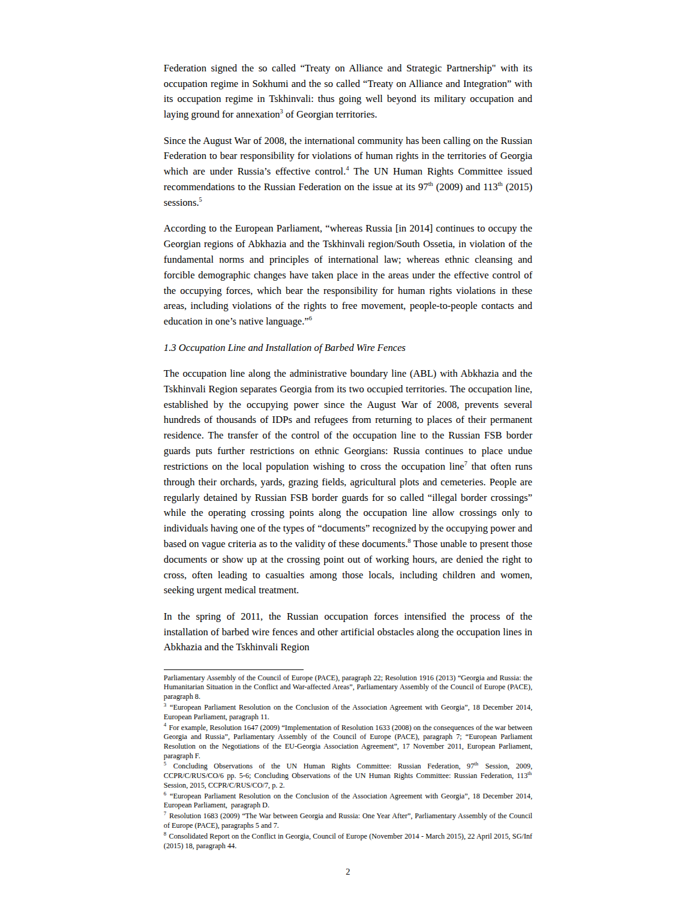Federation signed the so called “Treaty on Alliance and Strategic Partnership" with its occupation regime in Sokhumi and the so called “Treaty on Alliance and Integration” with its occupation regime in Tskhinvali: thus going well beyond its military occupation and laying ground for annexation3 of Georgian territories.
Since the August War of 2008, the international community has been calling on the Russian Federation to bear responsibility for violations of human rights in the territories of Georgia which are under Russia’s effective control.4 The UN Human Rights Committee issued recommendations to the Russian Federation on the issue at its 97th (2009) and 113th (2015) sessions.5
According to the European Parliament, “whereas Russia [in 2014] continues to occupy the Georgian regions of Abkhazia and the Tskhinvali region/South Ossetia, in violation of the fundamental norms and principles of international law; whereas ethnic cleansing and forcible demographic changes have taken place in the areas under the effective control of the occupying forces, which bear the responsibility for human rights violations in these areas, including violations of the rights to free movement, people-to-people contacts and education in one’s native language.”6
1.3 Occupation Line and Installation of Barbed Wire Fences
The occupation line along the administrative boundary line (ABL) with Abkhazia and the Tskhinvali Region separates Georgia from its two occupied territories. The occupation line, established by the occupying power since the August War of 2008, prevents several hundreds of thousands of IDPs and refugees from returning to places of their permanent residence. The transfer of the control of the occupation line to the Russian FSB border guards puts further restrictions on ethnic Georgians: Russia continues to place undue restrictions on the local population wishing to cross the occupation line7 that often runs through their orchards, yards, grazing fields, agricultural plots and cemeteries. People are regularly detained by Russian FSB border guards for so called “illegal border crossings” while the operating crossing points along the occupation line allow crossings only to individuals having one of the types of “documents” recognized by the occupying power and based on vague criteria as to the validity of these documents.8 Those unable to present those documents or show up at the crossing point out of working hours, are denied the right to cross, often leading to casualties among those locals, including children and women, seeking urgent medical treatment.
In the spring of 2011, the Russian occupation forces intensified the process of the installation of barbed wire fences and other artificial obstacles along the occupation lines in Abkhazia and the Tskhinvali Region
Parliamentary Assembly of the Council of Europe (PACE), paragraph 22; Resolution 1916 (2013) “Georgia and Russia: the Humanitarian Situation in the Conflict and War-affected Areas”, Parliamentary Assembly of the Council of Europe (PACE), paragraph 8.
3 “European Parliament Resolution on the Conclusion of the Association Agreement with Georgia”, 18 December 2014, European Parliament, paragraph 11.
4 For example, Resolution 1647 (2009) “Implementation of Resolution 1633 (2008) on the consequences of the war between Georgia and Russia”, Parliamentary Assembly of the Council of Europe (PACE), paragraph 7; “European Parliament Resolution on the Negotiations of the EU-Georgia Association Agreement”, 17 November 2011, European Parliament, paragraph F.
5 Concluding Observations of the UN Human Rights Committee: Russian Federation, 97th Session, 2009, CCPR/C/RUS/CO/6 pp. 5-6; Concluding Observations of the UN Human Rights Committee: Russian Federation, 113th Session, 2015, CCPR/C/RUS/CO/7, p. 2.
6 “European Parliament Resolution on the Conclusion of the Association Agreement with Georgia”, 18 December 2014, European Parliament, paragraph D.
7 Resolution 1683 (2009) “The War between Georgia and Russia: One Year After”, Parliamentary Assembly of the Council of Europe (PACE), paragraphs 5 and 7.
8 Consolidated Report on the Conflict in Georgia, Council of Europe (November 2014 - March 2015), 22 April 2015, SG/Inf (2015) 18, paragraph 44.
2